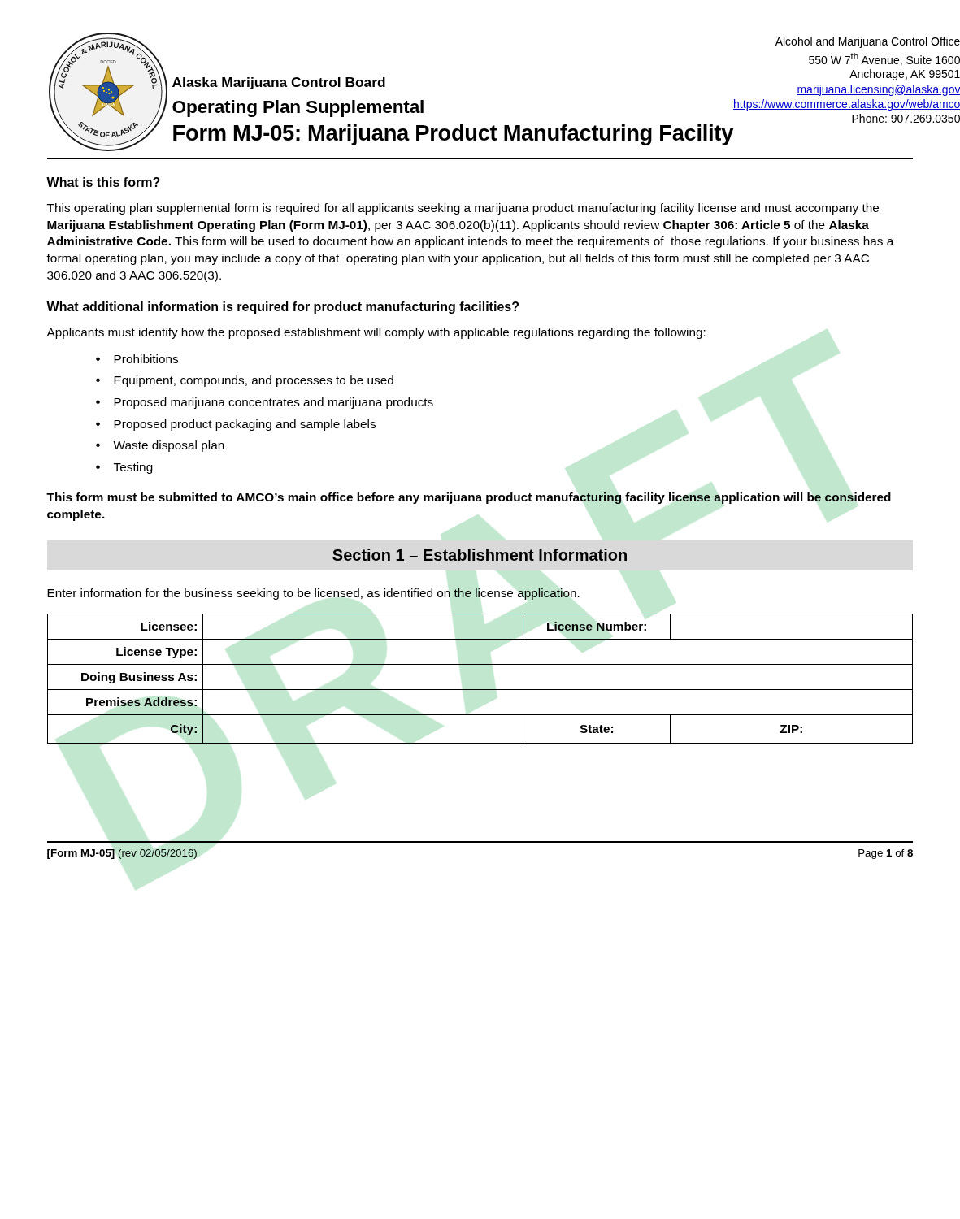DRAFT
ALCOHOL & MARIJUANA CONTROL STATE OF ALASKA DCCED ALASKA
Alaska Marijuana Control Board
Operating Plan Supplemental
Form MJ-05: Marijuana Product Manufacturing Facility
Alcohol and Marijuana Control Office
550 W 7th Avenue, Suite 1600
Anchorage, AK 99501
marijuana.licensing@alaska.gov
https://www.commerce.alaska.gov/web/amco
Phone: 907.269.0350
What is this form?
This operating plan supplemental form is required for all applicants seeking a marijuana product manufacturing facility license and must accompany the Marijuana Establishment Operating Plan (Form MJ-01), per 3 AAC 306.020(b)(11). Applicants should review Chapter 306: Article 5 of the Alaska Administrative Code. This form will be used to document how an applicant intends to meet the requirements of those regulations. If your business has a formal operating plan, you may include a copy of that operating plan with your application, but all fields of this form must still be completed per 3 AAC 306.020 and 3 AAC 306.520(3).
What additional information is required for product manufacturing facilities?
Applicants must identify how the proposed establishment will comply with applicable regulations regarding the following:
Prohibitions
Equipment, compounds, and processes to be used
Proposed marijuana concentrates and marijuana products
Proposed product packaging and sample labels
Waste disposal plan
Testing
This form must be submitted to AMCO’s main office before any marijuana product manufacturing facility license application will be considered complete.
Section 1 – Establishment Information
Enter information for the business seeking to be licensed, as identified on the license application.
| Licensee: | | License Number: | |
| License Type: | |
| Doing Business As: | |
| Premises Address: | |
| City: | | State: | / / ZIP: / / |
[Form MJ-05] (rev 02/05/2016)
Page 1 of 8